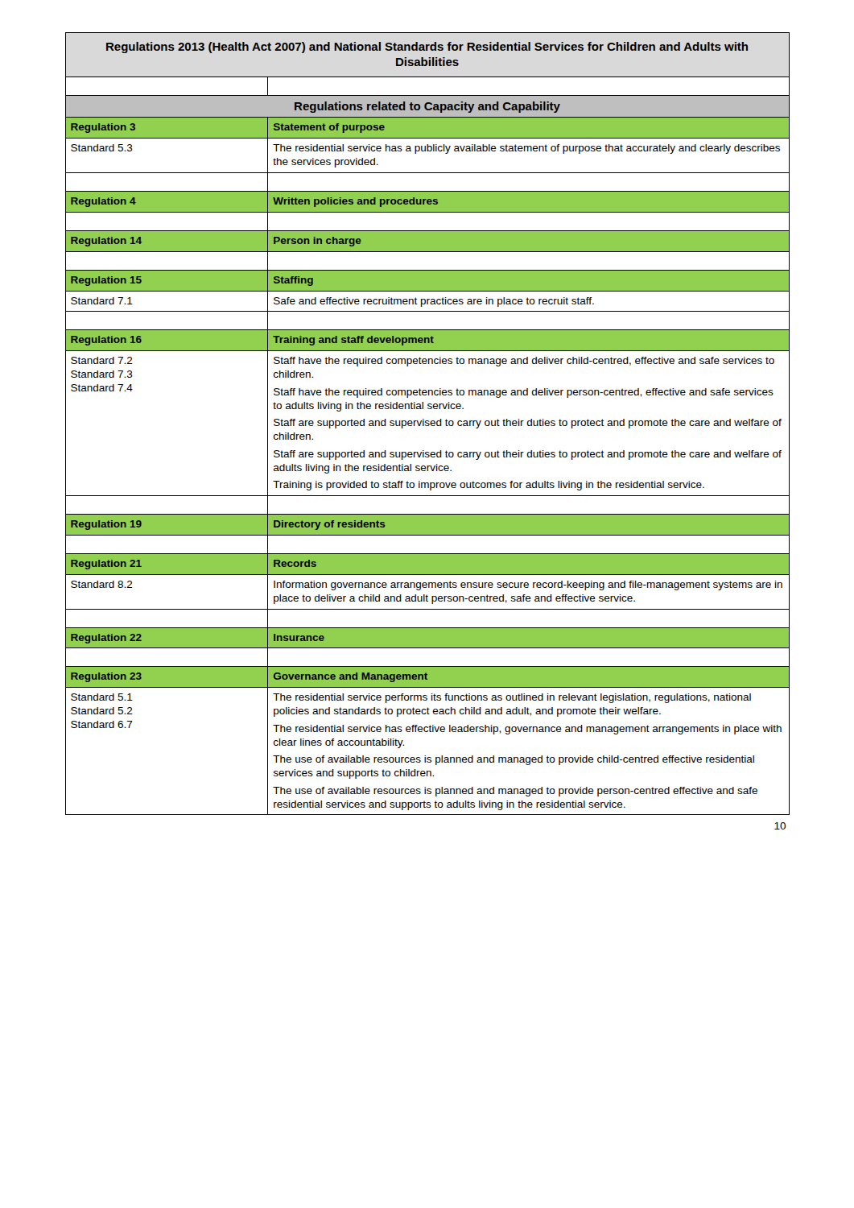| Regulations 2013 (Health Act 2007) and National Standards for Residential Services for Children and Adults with Disabilities |
| Regulations related to Capacity and Capability |
| Regulation 3 | Statement of purpose |
| Standard 5.3 | The residential service has a publicly available statement of purpose that accurately and clearly describes the services provided. |
| Regulation 4 | Written policies and procedures |
| Regulation 14 | Person in charge |
| Regulation 15 | Staffing |
| Standard 7.1 | Safe and effective recruitment practices are in place to recruit staff. |
| Regulation 16 | Training and staff development |
| Standard 7.2 Standard 7.3 Standard 7.4 | Staff have the required competencies to manage and deliver child-centred, effective and safe services to children. Staff have the required competencies to manage and deliver person-centred, effective and safe services to adults living in the residential service. Staff are supported and supervised to carry out their duties to protect and promote the care and welfare of children. Staff are supported and supervised to carry out their duties to protect and promote the care and welfare of adults living in the residential service. Training is provided to staff to improve outcomes for adults living in the residential service. |
| Regulation 19 | Directory of residents |
| Regulation 21 | Records |
| Standard 8.2 | Information governance arrangements ensure secure record-keeping and file-management systems are in place to deliver a child and adult person-centred, safe and effective service. |
| Regulation 22 | Insurance |
| Regulation 23 | Governance and Management |
| Standard 5.1 Standard 5.2 Standard 6.7 | The residential service performs its functions as outlined in relevant legislation, regulations, national policies and standards to protect each child and adult, and promote their welfare. The residential service has effective leadership, governance and management arrangements in place with clear lines of accountability. The use of available resources is planned and managed to provide child-centred effective residential services and supports to children. The use of available resources is planned and managed to provide person-centred effective and safe residential services and supports to adults living in the residential service. |
10